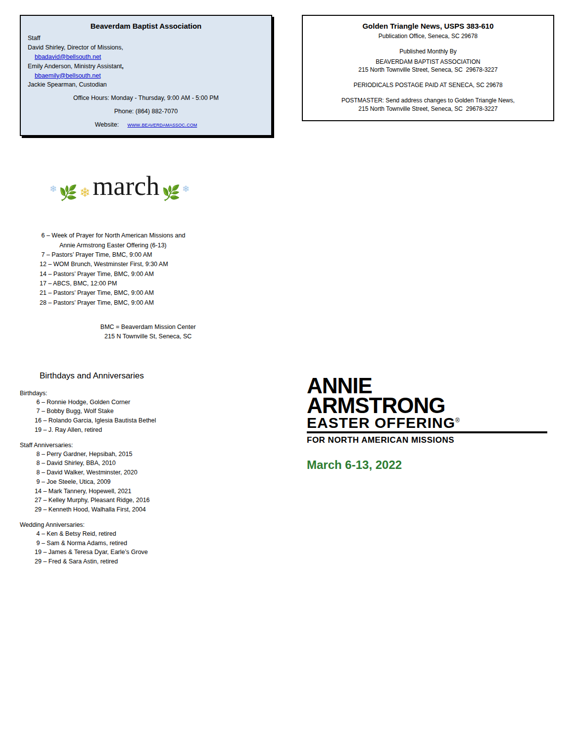Beaverdam Baptist Association
Staff
David Shirley, Director of Missions,
bbadavid@bellsouth.net
Emily Anderson, Ministry Assistant,
bbaemily@bellsouth.net
Jackie Spearman, Custodian
Office Hours: Monday - Thursday, 9:00 AM - 5:00 PM
Phone: (864) 882-7070
Website: www.beaverdamassoc.com
Golden Triangle News, USPS 383-610
Publication Office, Seneca, SC 29678
Published Monthly By
BEAVERDAM BAPTIST ASSOCIATION
215 North Townville Street, Seneca, SC 29678-3227
PERIODICALS POSTAGE PAID AT SENECA, SC 29678
POSTMASTER: Send address changes to Golden Triangle News,
215 North Townville Street, Seneca, SC 29678-3227
❄ 🌿 ❄ march 🌿 ❄
6 – Week of Prayer for North American Missions and
Annie Armstrong Easter Offering (6-13)
7 – Pastors’ Prayer Time, BMC, 9:00 AM
12 – WOM Brunch, Westminster First, 9:30 AM
14 – Pastors’ Prayer Time, BMC, 9:00 AM
17 – ABCS, BMC, 12:00 PM
21 – Pastors’ Prayer Time, BMC, 9:00 AM
28 – Pastors’ Prayer Time, BMC, 9:00 AM
BMC = Beaverdam Mission Center
215 N Townville St, Seneca, SC
Birthdays and Anniversaries
Birthdays:
6 – Ronnie Hodge, Golden Corner
7 – Bobby Bugg, Wolf Stake
16 – Rolando Garcia, Iglesia Bautista Bethel
19 – J. Ray Allen, retired
Staff Anniversaries:
8 – Perry Gardner, Hepsibah, 2015
8 – David Shirley, BBA, 2010
8 – David Walker, Westminster, 2020
9 – Joe Steele, Utica, 2009
14 – Mark Tannery, Hopewell, 2021
27 – Kelley Murphy, Pleasant Ridge, 2016
29 – Kenneth Hood, Walhalla First, 2004
Wedding Anniversaries:
4 – Ken & Betsy Reid, retired
9 – Sam & Norma Adams, retired
19 – James & Teresa Dyar, Earle’s Grove
29 – Fred & Sara Astin, retired
ANNIE
ARMSTRONG
EASTER OFFERING®
FOR NORTH AMERICAN MISSIONS
March 6-13, 2022